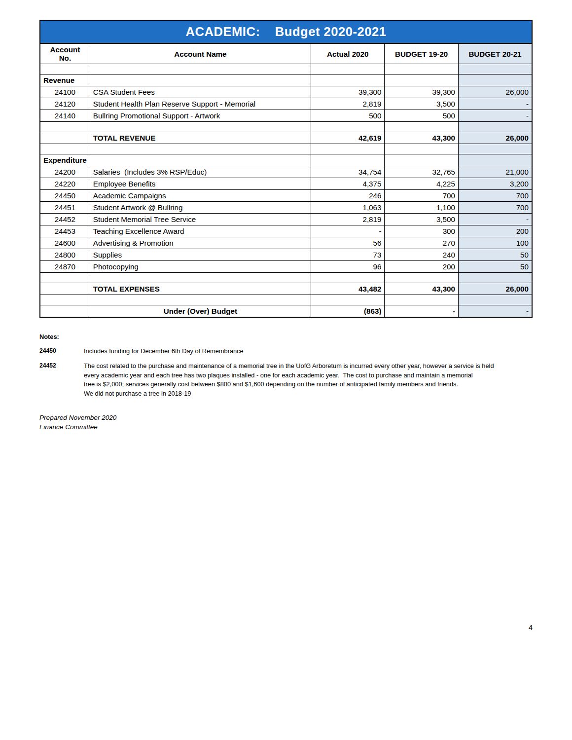ACADEMIC: Budget 2020-2021
| Account No. | Account Name | Actual 2020 | BUDGET 19-20 | BUDGET 20-21 |
| --- | --- | --- | --- | --- |
| Revenue | | | | |
| 24100 | CSA Student Fees | 39,300 | 39,300 | 26,000 |
| 24120 | Student Health Plan Reserve Support - Memorial | 2,819 | 3,500 | - |
| 24140 | Bullring Promotional Support - Artwork | 500 | 500 | - |
| | TOTAL REVENUE | 42,619 | 43,300 | 26,000 |
| Expenditure | | | | |
| 24200 | Salaries (Includes 3% RSP/Educ) | 34,754 | 32,765 | 21,000 |
| 24220 | Employee Benefits | 4,375 | 4,225 | 3,200 |
| 24450 | Academic Campaigns | 246 | 700 | 700 |
| 24451 | Student Artwork @ Bullring | 1,063 | 1,100 | 700 |
| 24452 | Student Memorial Tree Service | 2,819 | 3,500 | - |
| 24453 | Teaching Excellence Award | - | 300 | 200 |
| 24600 | Advertising & Promotion | 56 | 270 | 100 |
| 24800 | Supplies | 73 | 240 | 50 |
| 24870 | Photocopying | 96 | 200 | 50 |
| | TOTAL EXPENSES | 43,482 | 43,300 | 26,000 |
| | Under (Over) Budget | (863) | - | - |
Notes:
24450
Includes funding for December 6th Day of Remembrance
24452
The cost related to the purchase and maintenance of a memorial tree in the UofG Arboretum is incurred every other year, however a service is held
every academic year and each tree has two plaques installed - one for each academic year. The cost to purchase and maintain a memorial
tree is $2,000; services generally cost between $800 and $1,600 depending on the number of anticipated family members and friends.
We did not purchase a tree in 2018-19
Prepared November 2020
Finance Committee
4